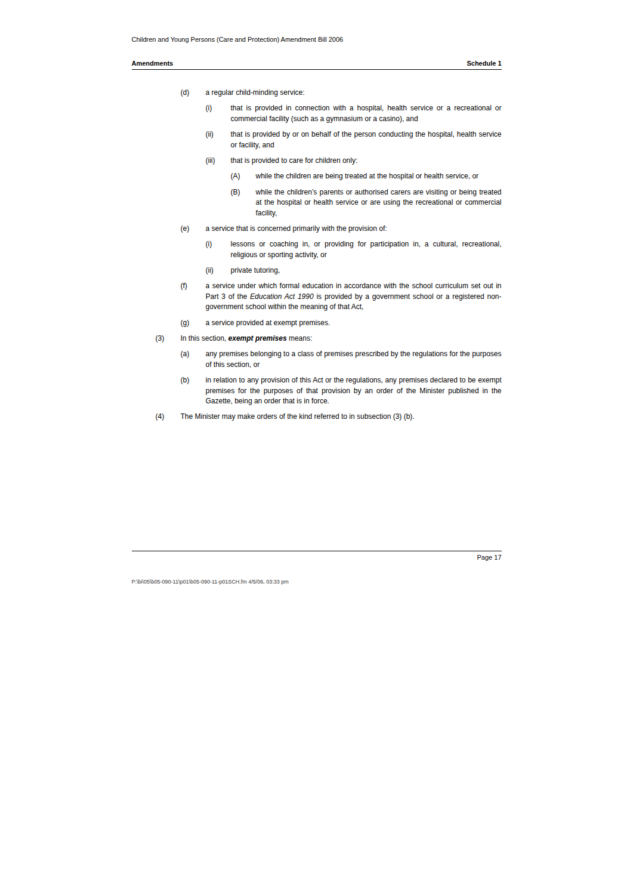Children and Young Persons (Care and Protection) Amendment Bill 2006
Amendments
Schedule 1
| | (d) | a regular child-minding service: |
| | | (i) | that is provided in connection with a hospital, health service or a recreational or commercial facility (such as a gymnasium or a casino), and |
| | | (ii) | that is provided by or on behalf of the person conducting the hospital, health service or facility, and |
| | | (iii) | that is provided to care for children only: |
| | | | (A) | while the children are being treated at the hospital or health service, or |
| | | | (B) | while the children’s parents or authorised carers are visiting or being treated at the hospital or health service or are using the recreational or commercial facility, |
| | (e) | a service that is concerned primarily with the provision of: |
| | | (i) | lessons or coaching in, or providing for participation in, a cultural, recreational, religious or sporting activity, or |
| | | (ii) | private tutoring, |
| | (f) | a service under which formal education in accordance with the school curriculum set out in Part 3 of the Education Act 1990 is provided by a government school or a registered non-government school within the meaning of that Act, |
| | (g) | a service provided at exempt premises. |
| (3) | In this section, exempt premises means: |
| | (a) | any premises belonging to a class of premises prescribed by the regulations for the purposes of this section, or |
| | (b) | in relation to any provision of this Act or the regulations, any premises declared to be exempt premises for the purposes of that provision by an order of the Minister published in the Gazette, being an order that is in force. |
| (4) | The Minister may make orders of the kind referred to in subsection (3) (b). |
Page 17
P:\bi\05\b05-090-11\p01\b05-090-11-p01SCH.fm 4/5/06, 03:33 pm